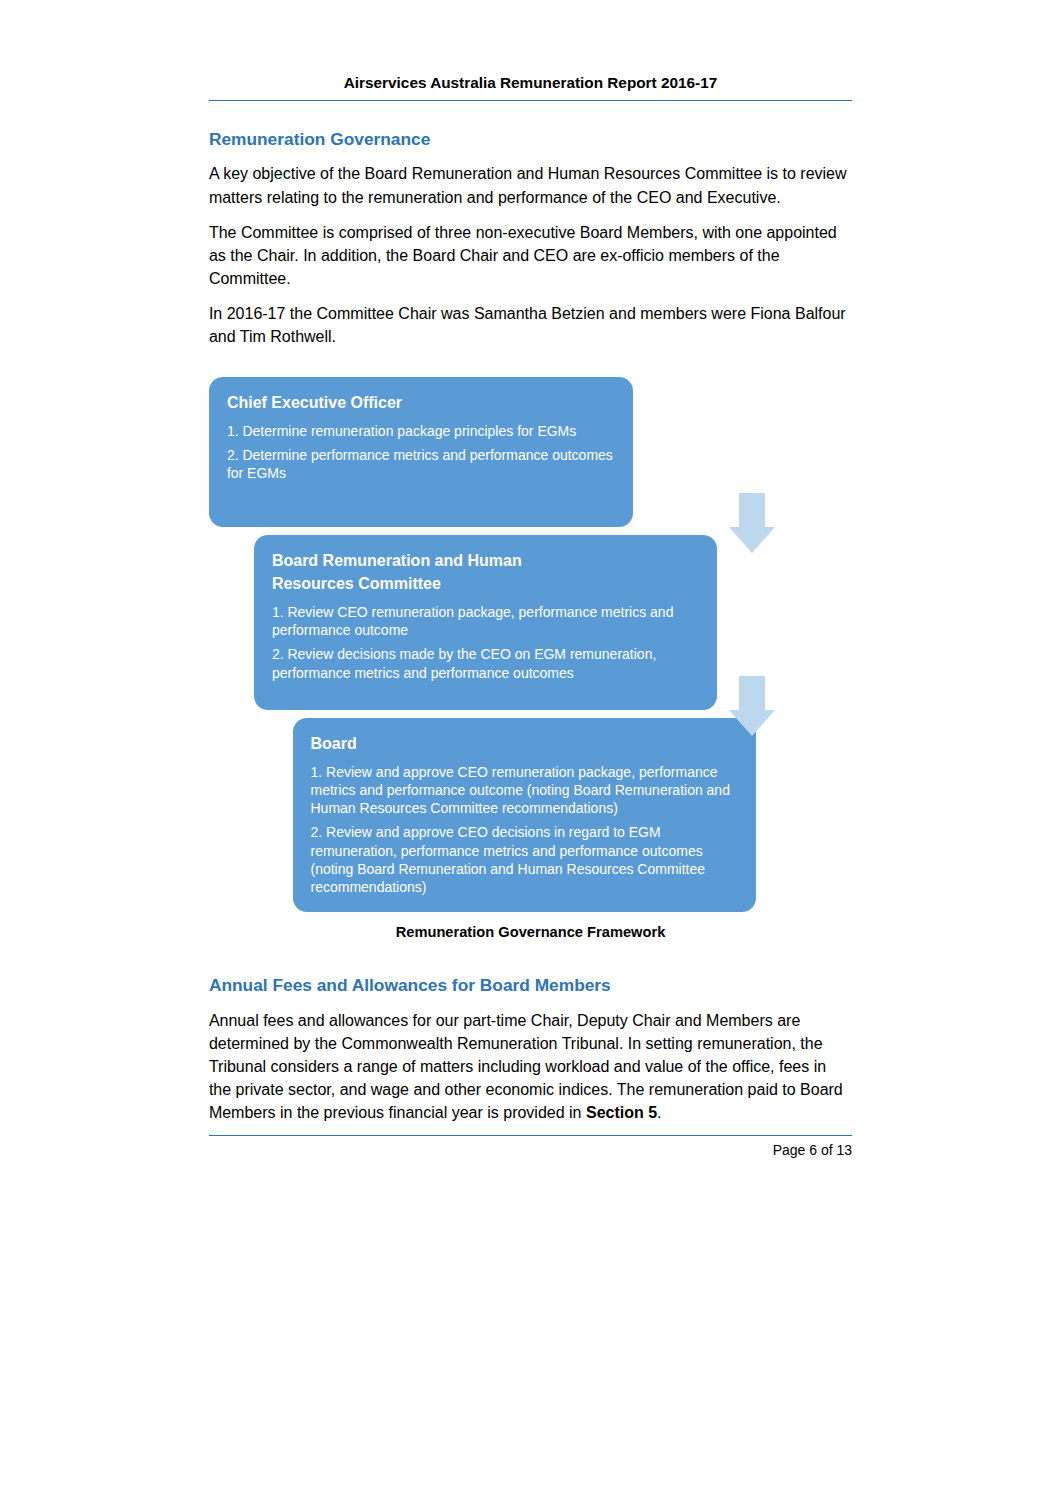Airservices Australia Remuneration Report 2016-17
Remuneration Governance
A key objective of the Board Remuneration and Human Resources Committee is to review matters relating to the remuneration and performance of the CEO and Executive.
The Committee is comprised of three non-executive Board Members, with one appointed as the Chair. In addition, the Board Chair and CEO are ex-officio members of the Committee.
In 2016-17 the Committee Chair was Samantha Betzien and members were Fiona Balfour and Tim Rothwell.
Chief Executive Officer
1. Determine remuneration package principles for EGMs
2. Determine performance metrics and performance outcomes for EGMs
Board Remuneration and Human
Resources Committee
1. Review CEO remuneration package, performance metrics and performance outcome
2. Review decisions made by the CEO on EGM remuneration, performance metrics and performance outcomes
Board
1. Review and approve CEO remuneration package, performance metrics and performance outcome (noting Board Remuneration and Human Resources Committee recommendations)
2. Review and approve CEO decisions in regard to EGM remuneration, performance metrics and performance outcomes (noting Board Remuneration and Human Resources Committee recommendations)
Remuneration Governance Framework
Annual Fees and Allowances for Board Members
Annual fees and allowances for our part-time Chair, Deputy Chair and Members are determined by the Commonwealth Remuneration Tribunal. In setting remuneration, the Tribunal considers a range of matters including workload and value of the office, fees in the private sector, and wage and other economic indices. The remuneration paid to Board Members in the previous financial year is provided in Section 5.
Page 6 of 13